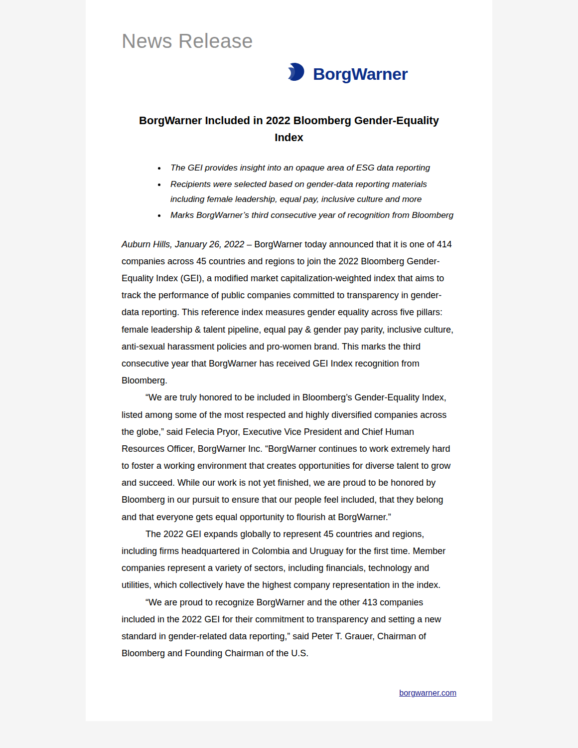News Release
BorgWarner
BorgWarner Included in 2022 Bloomberg Gender-Equality
Index
The GEI provides insight into an opaque area of ESG data reporting
Recipients were selected based on gender-data reporting materials including female leadership, equal pay, inclusive culture and more
Marks BorgWarner’s third consecutive year of recognition from Bloomberg
Auburn Hills, January 26, 2022 – BorgWarner today announced that it is one of 414 companies across 45 countries and regions to join the 2022 Bloomberg Gender-Equality Index (GEI), a modified market capitalization-weighted index that aims to track the performance of public companies committed to transparency in gender-data reporting. This reference index measures gender equality across five pillars: female leadership & talent pipeline, equal pay & gender pay parity, inclusive culture, anti-sexual harassment policies and pro-women brand. This marks the third consecutive year that BorgWarner has received GEI Index recognition from Bloomberg.
“We are truly honored to be included in Bloomberg’s Gender-Equality Index, listed among some of the most respected and highly diversified companies across the globe,” said Felecia Pryor, Executive Vice President and Chief Human Resources Officer, BorgWarner Inc. “BorgWarner continues to work extremely hard to foster a working environment that creates opportunities for diverse talent to grow and succeed. While our work is not yet finished, we are proud to be honored by Bloomberg in our pursuit to ensure that our people feel included, that they belong and that everyone gets equal opportunity to flourish at BorgWarner.”
The 2022 GEI expands globally to represent 45 countries and regions, including firms headquartered in Colombia and Uruguay for the first time. Member companies represent a variety of sectors, including financials, technology and utilities, which collectively have the highest company representation in the index.
“We are proud to recognize BorgWarner and the other 413 companies included in the 2022 GEI for their commitment to transparency and setting a new standard in gender-related data reporting,” said Peter T. Grauer, Chairman of Bloomberg and Founding Chairman of the U.S.
borgwarner.com